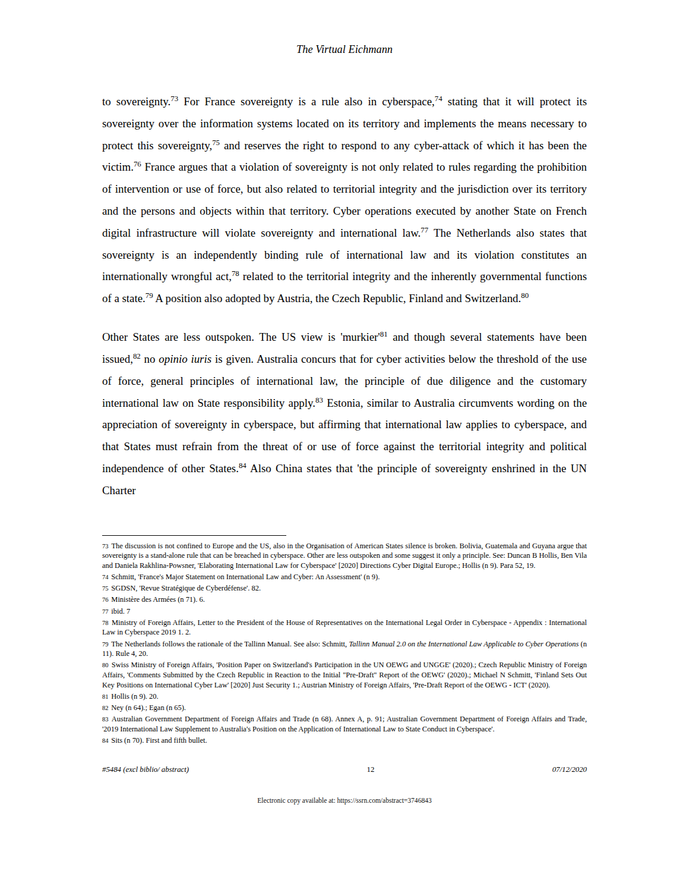The Virtual Eichmann
to sovereignty.73 For France sovereignty is a rule also in cyberspace,74 stating that it will protect its sovereignty over the information systems located on its territory and implements the means necessary to protect this sovereignty,75 and reserves the right to respond to any cyber-attack of which it has been the victim.76 France argues that a violation of sovereignty is not only related to rules regarding the prohibition of intervention or use of force, but also related to territorial integrity and the jurisdiction over its territory and the persons and objects within that territory. Cyber operations executed by another State on French digital infrastructure will violate sovereignty and international law.77 The Netherlands also states that sovereignty is an independently binding rule of international law and its violation constitutes an internationally wrongful act,78 related to the territorial integrity and the inherently governmental functions of a state.79 A position also adopted by Austria, the Czech Republic, Finland and Switzerland.80
Other States are less outspoken. The US view is 'murkier'81 and though several statements have been issued,82 no opinio iuris is given. Australia concurs that for cyber activities below the threshold of the use of force, general principles of international law, the principle of due diligence and the customary international law on State responsibility apply.83 Estonia, similar to Australia circumvents wording on the appreciation of sovereignty in cyberspace, but affirming that international law applies to cyberspace, and that States must refrain from the threat of or use of force against the territorial integrity and political independence of other States.84 Also China states that 'the principle of sovereignty enshrined in the UN Charter
73 The discussion is not confined to Europe and the US, also in the Organisation of American States silence is broken. Bolivia, Guatemala and Guyana argue that sovereignty is a stand-alone rule that can be breached in cyberspace. Other are less outspoken and some suggest it only a principle. See: Duncan B Hollis, Ben Vila and Daniela Rakhlina-Powsner, 'Elaborating International Law for Cyberspace' [2020] Directions Cyber Digital Europe.; Hollis (n 9). Para 52, 19.
74 Schmitt, 'France's Major Statement on International Law and Cyber: An Assessment' (n 9).
75 SGDSN, 'Revue Stratégique de Cyberdéfense'. 82.
76 Ministère des Armées (n 71). 6.
77 ibid. 7
78 Ministry of Foreign Affairs, Letter to the President of the House of Representatives on the International Legal Order in Cyberspace - Appendix : International Law in Cyberspace 2019 1. 2.
79 The Netherlands follows the rationale of the Tallinn Manual. See also: Schmitt, Tallinn Manual 2.0 on the International Law Applicable to Cyber Operations (n 11). Rule 4, 20.
80 Swiss Ministry of Foreign Affairs, 'Position Paper on Switzerland's Participation in the UN OEWG and UNGGE' (2020).; Czech Republic Ministry of Foreign Affairs, 'Comments Submitted by the Czech Republic in Reaction to the Initial "Pre-Draft" Report of the OEWG' (2020).; Michael N Schmitt, 'Finland Sets Out Key Positions on International Cyber Law' [2020] Just Security 1.; Austrian Ministry of Foreign Affairs, 'Pre-Draft Report of the OEWG - ICT' (2020).
81 Hollis (n 9). 20.
82 Ney (n 64).; Egan (n 65).
83 Australian Government Department of Foreign Affairs and Trade (n 68). Annex A, p. 91; Australian Government Department of Foreign Affairs and Trade, '2019 International Law Supplement to Australia's Position on the Application of International Law to State Conduct in Cyberspace'.
84 Sits (n 70). First and fifth bullet.
#5484 (excl biblio/ abstract) 12 07/12/2020
Electronic copy available at: https://ssrn.com/abstract=3746843